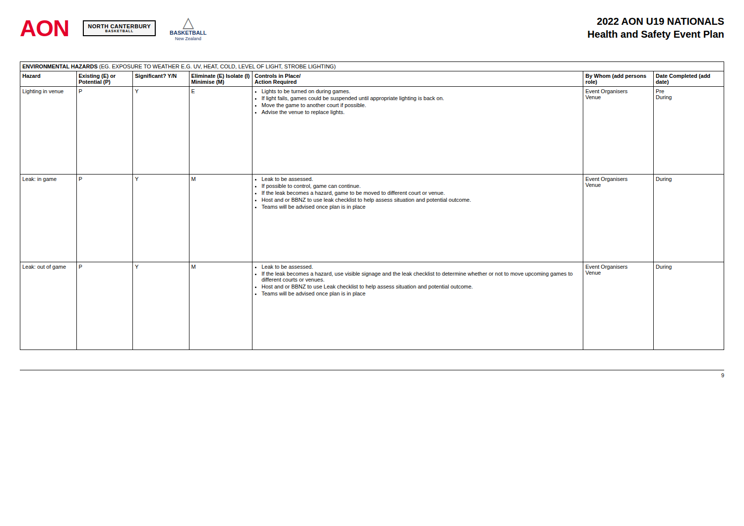AON
NORTH CANTERBURY
BASKETBALL
△
BASKETBALL
New Zealand
2022 AON U19 NATIONALS
Health and Safety Event Plan
ENVIRONMENTAL HAZARDS (EG. EXPOSURE TO WEATHER E.G. UV, HEAT, COLD, LEVEL OF LIGHT, STROBE LIGHTING)
| Hazard | Existing (E) or Potential (P) | Significant? Y/N | Eliminate (E) Isolate (I) Minimise (M) | Controls in Place/ Action Required | By Whom (add persons role) | Date Completed (add date) |
| --- | --- | --- | --- | --- | --- | --- |
| Lighting in venue | P | Y | E | Lights to be turned on during games. If light fails, games could be suspended until appropriate lighting is back on. Move the game to another court if possible. Advise the venue to replace lights. | Event Organisers Venue | Pre During |
| Leak: in game | P | Y | M | Leak to be assessed. If possible to control, game can continue. If the leak becomes a hazard, game to be moved to different court or venue. Host and or BBNZ to use leak checklist to help assess situation and potential outcome. Teams will be advised once plan is in place | Event Organisers Venue | During |
| Leak: out of game | P | Y | M | Leak to be assessed. If the leak becomes a hazard, use visible signage and the leak checklist to determine whether or not to move upcoming games to different courts or venues. Host and or BBNZ to use Leak checklist to help assess situation and potential outcome. Teams will be advised once plan is in place | Event Organisers Venue | During |
9